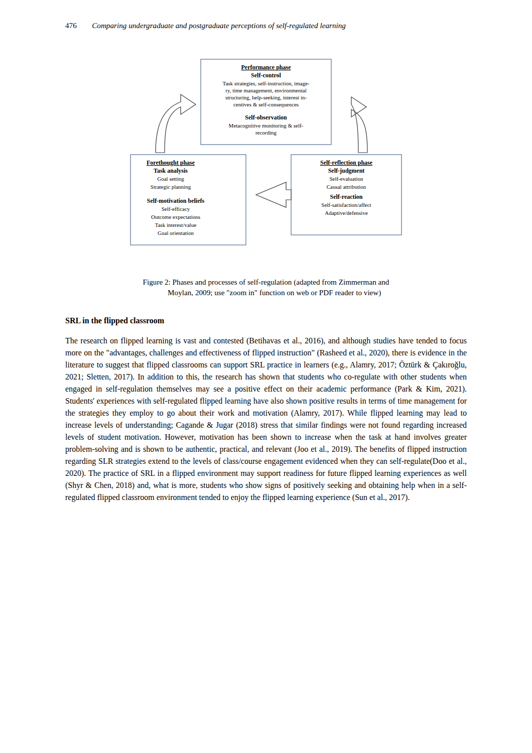476 Comparing undergraduate and postgraduate perceptions of self-regulated learning
Performance phase Self-control Task strategies, self-instruction, image- ry, time management, environmental structuring, help-seeking, interest in- centives & self-consequences Self-observation Metacognitive monitoring & self- recording Forethought phase Task analysis Goal setting Strategic planning Self-motivation beliefs Self-efficacy Outcome expectations Task interest/value Goal orientation Self-reflection phase Self-judgment Self-evaluation Causal attribution Self-reaction Self-satisfaction/affect Adaptive/defensive
Figure 2: Phases and processes of self-regulation (adapted from Zimmerman and Moylan, 2009; use "zoom in" function on web or PDF reader to view)
SRL in the flipped classroom
The research on flipped learning is vast and contested (Betihavas et al., 2016), and although studies have tended to focus more on the "advantages, challenges and effectiveness of flipped instruction" (Rasheed et al., 2020), there is evidence in the literature to suggest that flipped classrooms can support SRL practice in learners (e.g., Alamry, 2017; Öztürk & Çakıroğlu, 2021; Sletten, 2017). In addition to this, the research has shown that students who co-regulate with other students when engaged in self-regulation themselves may see a positive effect on their academic performance (Park & Kim, 2021). Students' experiences with self-regulated flipped learning have also shown positive results in terms of time management for the strategies they employ to go about their work and motivation (Alamry, 2017). While flipped learning may lead to increase levels of understanding; Cagande & Jugar (2018) stress that similar findings were not found regarding increased levels of student motivation. However, motivation has been shown to increase when the task at hand involves greater problem-solving and is shown to be authentic, practical, and relevant (Joo et al., 2019). The benefits of flipped instruction regarding SLR strategies extend to the levels of class/course engagement evidenced when they can self-regulate(Doo et al., 2020). The practice of SRL in a flipped environment may support readiness for future flipped learning experiences as well (Shyr & Chen, 2018) and, what is more, students who show signs of positively seeking and obtaining help when in a self-regulated flipped classroom environment tended to enjoy the flipped learning experience (Sun et al., 2017).